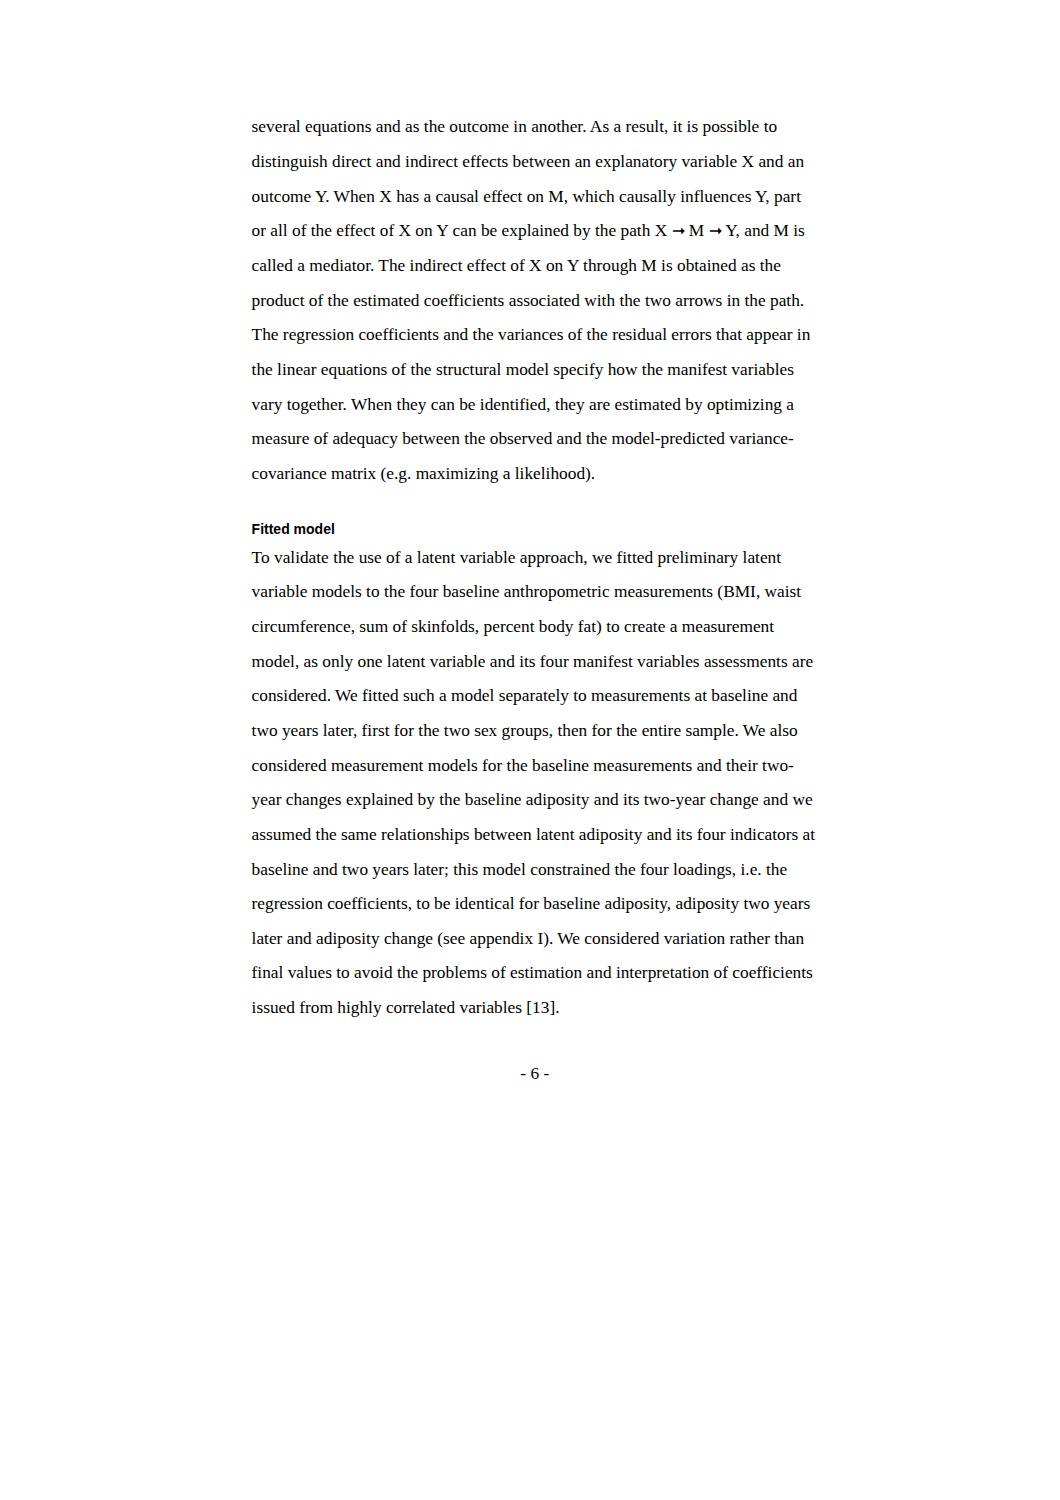several equations and as the outcome in another. As a result, it is possible to distinguish direct and indirect effects between an explanatory variable X and an outcome Y. When X has a causal effect on M, which causally influences Y, part or all of the effect of X on Y can be explained by the path X ➞ M ➞ Y, and M is called a mediator. The indirect effect of X on Y through M is obtained as the product of the estimated coefficients associated with the two arrows in the path. The regression coefficients and the variances of the residual errors that appear in the linear equations of the structural model specify how the manifest variables vary together. When they can be identified, they are estimated by optimizing a measure of adequacy between the observed and the model-predicted variance-covariance matrix (e.g. maximizing a likelihood).
Fitted model
To validate the use of a latent variable approach, we fitted preliminary latent variable models to the four baseline anthropometric measurements (BMI, waist circumference, sum of skinfolds, percent body fat) to create a measurement model, as only one latent variable and its four manifest variables assessments are considered. We fitted such a model separately to measurements at baseline and two years later, first for the two sex groups, then for the entire sample. We also considered measurement models for the baseline measurements and their two-year changes explained by the baseline adiposity and its two-year change and we assumed the same relationships between latent adiposity and its four indicators at baseline and two years later; this model constrained the four loadings, i.e. the regression coefficients, to be identical for baseline adiposity, adiposity two years later and adiposity change (see appendix I). We considered variation rather than final values to avoid the problems of estimation and interpretation of coefficients issued from highly correlated variables [13].
- 6 -